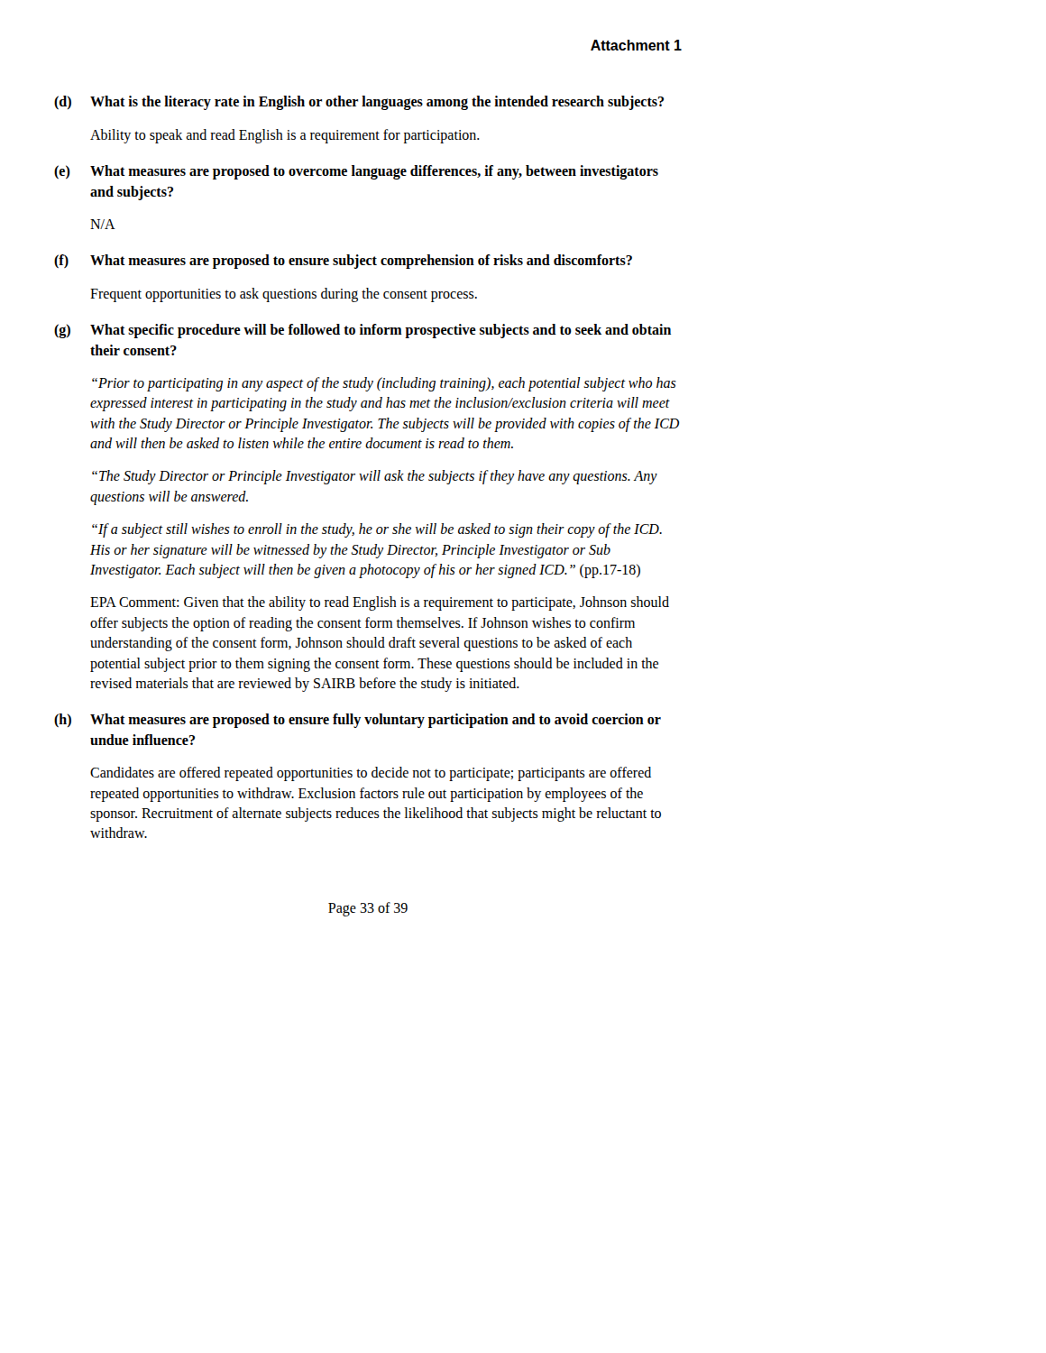Attachment 1
(d)
What is the literacy rate in English or other languages among the intended research subjects?
Ability to speak and read English is a requirement for participation.
(e)
What measures are proposed to overcome language differences, if any, between investigators and subjects?
N/A
(f)
What measures are proposed to ensure subject comprehension of risks and discomforts?
Frequent opportunities to ask questions during the consent process.
(g)
What specific procedure will be followed to inform prospective subjects and to seek and obtain their consent?
“Prior to participating in any aspect of the study (including training), each potential subject who has expressed interest in participating in the study and has met the inclusion/exclusion criteria will meet with the Study Director or Principle Investigator. The subjects will be provided with copies of the ICD and will then be asked to listen while the entire document is read to them.
“The Study Director or Principle Investigator will ask the subjects if they have any questions. Any questions will be answered.
“If a subject still wishes to enroll in the study, he or she will be asked to sign their copy of the ICD. His or her signature will be witnessed by the Study Director, Principle Investigator or Sub Investigator. Each subject will then be given a photocopy of his or her signed ICD.” (pp.17-18)
EPA Comment: Given that the ability to read English is a requirement to participate, Johnson should offer subjects the option of reading the consent form themselves. If Johnson wishes to confirm understanding of the consent form, Johnson should draft several questions to be asked of each potential subject prior to them signing the consent form. These questions should be included in the revised materials that are reviewed by SAIRB before the study is initiated.
(h)
What measures are proposed to ensure fully voluntary participation and to avoid coercion or undue influence?
Candidates are offered repeated opportunities to decide not to participate; participants are offered repeated opportunities to withdraw. Exclusion factors rule out participation by employees of the sponsor. Recruitment of alternate subjects reduces the likelihood that subjects might be reluctant to withdraw.
Page 33 of 39